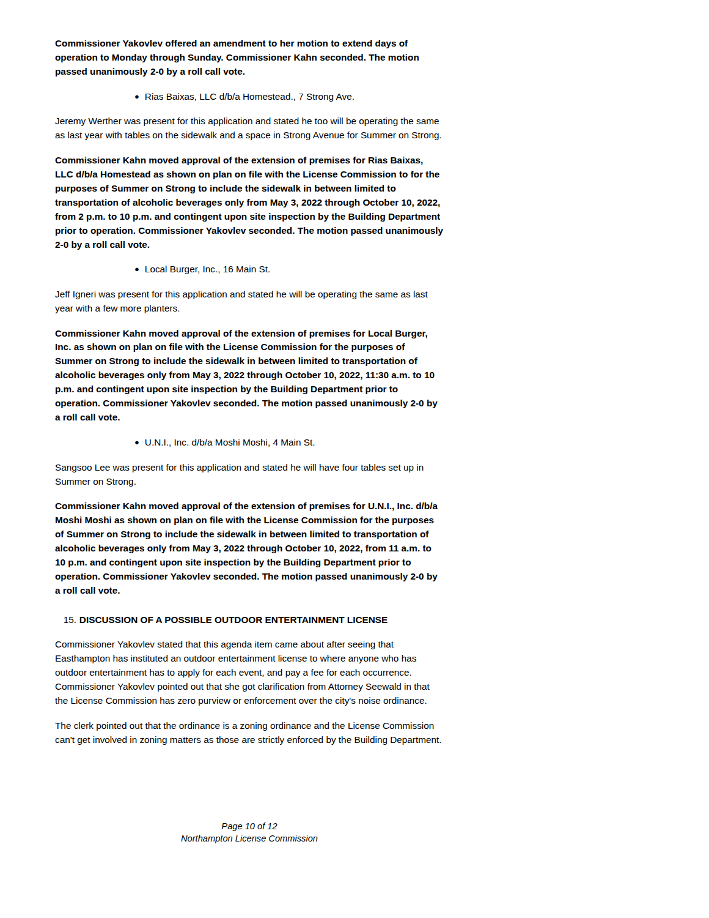Commissioner Yakovlev offered an amendment to her motion to extend days of operation to Monday through Sunday. Commissioner Kahn seconded. The motion passed unanimously 2-0 by a roll call vote.
Rias Baixas, LLC d/b/a Homestead., 7 Strong Ave.
Jeremy Werther was present for this application and stated he too will be operating the same as last year with tables on the sidewalk and a space in Strong Avenue for Summer on Strong.
Commissioner Kahn moved approval of the extension of premises for Rias Baixas, LLC d/b/a Homestead as shown on plan on file with the License Commission to for the purposes of Summer on Strong to include the sidewalk in between limited to transportation of alcoholic beverages only from May 3, 2022 through October 10, 2022, from 2 p.m. to 10 p.m. and contingent upon site inspection by the Building Department prior to operation. Commissioner Yakovlev seconded. The motion passed unanimously 2-0 by a roll call vote.
Local Burger, Inc., 16 Main St.
Jeff Igneri was present for this application and stated he will be operating the same as last year with a few more planters.
Commissioner Kahn moved approval of the extension of premises for Local Burger, Inc. as shown on plan on file with the License Commission for the purposes of Summer on Strong to include the sidewalk in between limited to transportation of alcoholic beverages only from May 3, 2022 through October 10, 2022, 11:30 a.m. to 10 p.m. and contingent upon site inspection by the Building Department prior to operation. Commissioner Yakovlev seconded. The motion passed unanimously 2-0 by a roll call vote.
U.N.I., Inc. d/b/a Moshi Moshi, 4 Main St.
Sangsoo Lee was present for this application and stated he will have four tables set up in Summer on Strong.
Commissioner Kahn moved approval of the extension of premises for U.N.I., Inc. d/b/a Moshi Moshi as shown on plan on file with the License Commission for the purposes of Summer on Strong to include the sidewalk in between limited to transportation of alcoholic beverages only from May 3, 2022 through October 10, 2022, from 11 a.m. to 10 p.m. and contingent upon site inspection by the Building Department prior to operation. Commissioner Yakovlev seconded. The motion passed unanimously 2-0 by a roll call vote.
DISCUSSION OF A POSSIBLE OUTDOOR ENTERTAINMENT LICENSE
Commissioner Yakovlev stated that this agenda item came about after seeing that Easthampton has instituted an outdoor entertainment license to where anyone who has outdoor entertainment has to apply for each event, and pay a fee for each occurrence. Commissioner Yakovlev pointed out that she got clarification from Attorney Seewald in that the License Commission has zero purview or enforcement over the city's noise ordinance.
The clerk pointed out that the ordinance is a zoning ordinance and the License Commission can't get involved in zoning matters as those are strictly enforced by the Building Department.
Page 10 of 12
Northampton License Commission